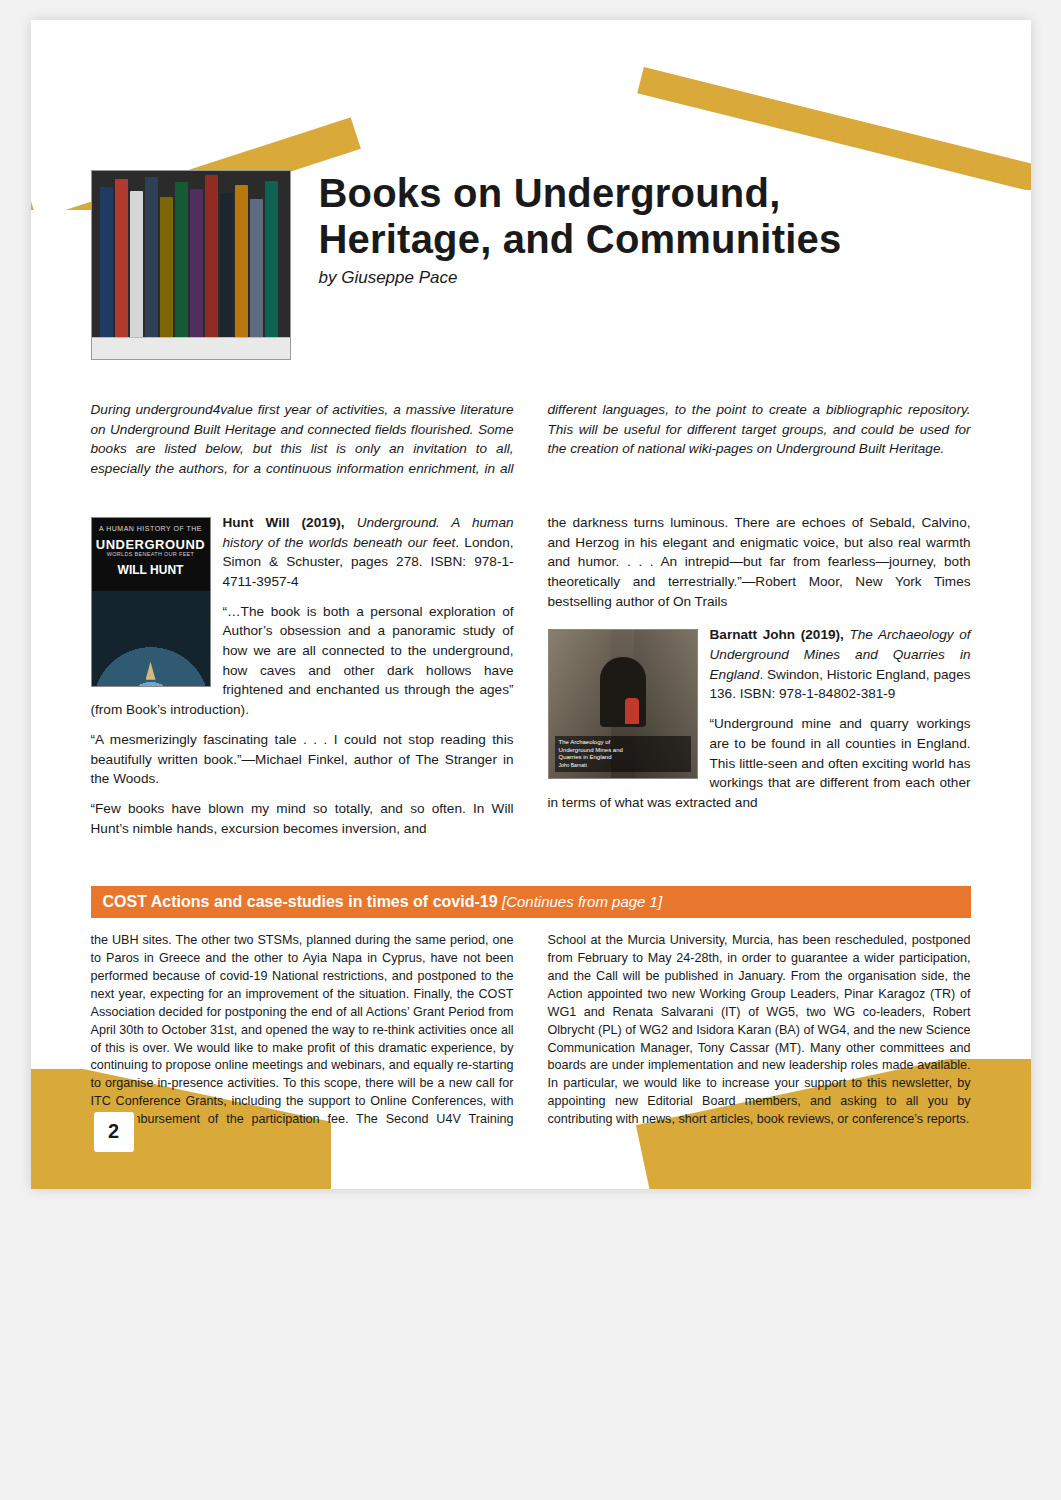Books on Underground,
Heritage, and Communities
by Giuseppe Pace
During underground4value first year of activities, a massive literature on Underground Built Heritage and connected fields flourished. Some books are listed below, but this list is only an invitation to all, especially the authors, for a continuous information enrichment, in all different languages, to the point to create a bibliographic repository. This will be useful for different target groups, and could be used for the creation of national wiki-pages on Underground Built Heritage.
A HUMAN HISTORY OF THE
UNDERGROUND
WORLDS BENEATH OUR FEET
WILL HUNT
Hunt Will (2019), Underground. A human history of the worlds beneath our feet. London, Simon & Schuster, pages 278. ISBN: 978-1-4711-3957-4
“…The book is both a personal exploration of Author’s obsession and a panoramic study of how we are all connected to the underground, how caves and other dark hollows have frightened and enchanted us through the ages” (from Book’s introduction).
“A mesmerizingly fascinating tale . . . I could not stop reading this beautifully written book.”—Michael Finkel, author of The Stranger in the Woods.
“Few books have blown my mind so totally, and so often. In Will Hunt’s nimble hands, excursion becomes inversion, and
the darkness turns luminous. There are echoes of Sebald, Calvino, and Herzog in his elegant and enigmatic voice, but also real warmth and humor. . . . An intrepid—but far from fearless—journey, both theoretically and terrestrially.”—Robert Moor, New York Times bestselling author of On Trails
The Archaeology of
Underground Mines and
Quarries in England
John Barnatt
Barnatt John (2019), The Archaeology of Underground Mines and Quarries in England. Swindon, Historic England, pages 136. ISBN: 978-1-84802-381-9
“Underground mine and quarry workings are to be found in all counties in England. This little-seen and often exciting world has workings that are different from each other in terms of what was extracted and
COST Actions and case-studies in times of covid-19 [Continues from page 1]
the UBH sites. The other two STSMs, planned during the same period, one to Paros in Greece and the other to Ayia Napa in Cyprus, have not been performed because of covid-19 National restrictions, and postponed to the next year, expecting for an improvement of the situation. Finally, the COST Association decided for postponing the end of all Actions’ Grant Period from April 30th to October 31st, and opened the way to re-think activities once all of this is over. We would like to make profit of this dramatic experience, by continuing to propose online meetings and webinars, and equally re-starting to organise in-presence activities. To this scope, there will be a new call for ITC Conference Grants, including the support to Online Conferences, with the reimbursement of the participation fee. The Second U4V Training School at the Murcia University, Murcia, has been rescheduled, postponed from February to May 24-28th, in order to guarantee a wider participation, and the Call will be published in January. From the organisation side, the Action appointed two new Working Group Leaders, Pinar Karagoz (TR) of WG1 and Renata Salvarani (IT) of WG5, two WG co-leaders, Robert Olbrycht (PL) of WG2 and Isidora Karan (BA) of WG4, and the new Science Communication Manager, Tony Cassar (MT). Many other committees and boards are under implementation and new leadership roles made available. In particular, we would like to increase your support to this newsletter, by appointing new Editorial Board members, and asking to all you by contributing with news, short articles, book reviews, or conference’s reports.
2